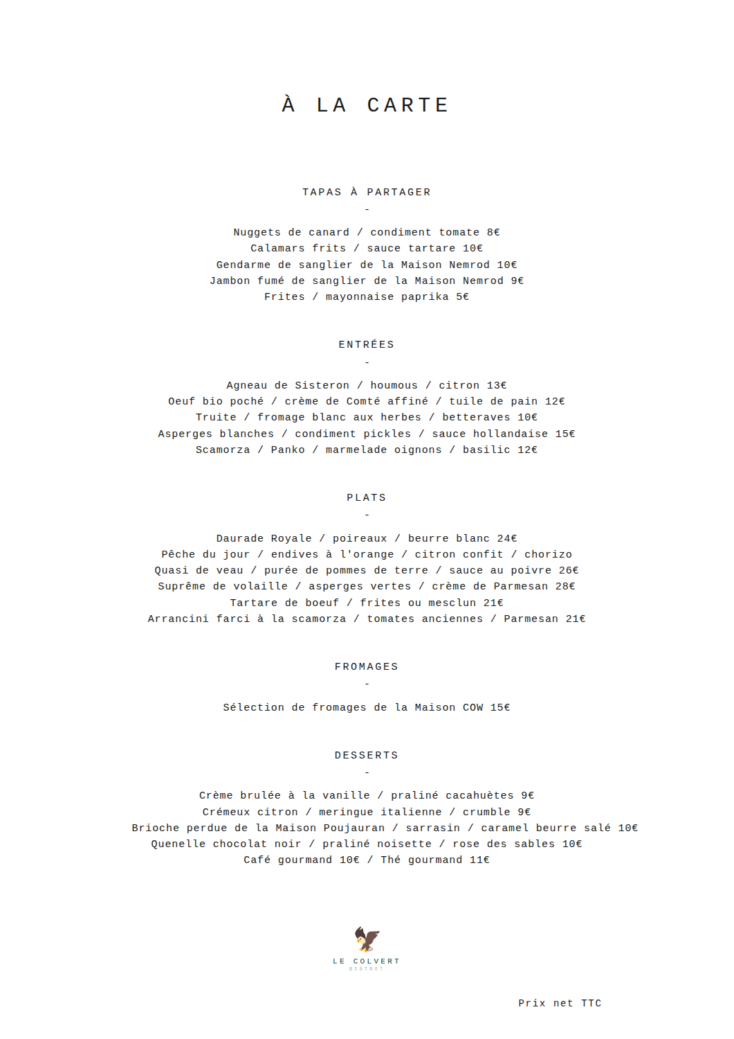À LA CARTE
TAPAS À PARTAGER
-
Nuggets de canard / condiment tomate 8€
Calamars frits / sauce tartare 10€
Gendarme de sanglier de la Maison Nemrod 10€
Jambon fumé de sanglier de la Maison Nemrod 9€
Frites / mayonnaise paprika 5€
ENTRÉES
-
Agneau de Sisteron / houmous / citron 13€
Oeuf bio poché / crème de Comté affiné / tuile de pain 12€
Truite / fromage blanc aux herbes / betteraves 10€
Asperges blanches / condiment pickles / sauce hollandaise 15€
Scamorza / Panko / marmelade oignons / basilic 12€
PLATS
-
Daurade Royale / poireaux / beurre blanc 24€
Pêche du jour / endives à l'orange / citron confit / chorizo
Quasi de veau / purée de pommes de terre / sauce au poivre 26€
Suprême de volaille / asperges vertes / crème de Parmesan 28€
Tartare de boeuf / frites ou mesclun 21€
Arrancini farci à la scamorza / tomates anciennes / Parmesan 21€
FROMAGES
-
Sélection de fromages de la Maison COW 15€
DESSERTS
-
Crème brulée à la vanille / praliné cacahuètes 9€
Crémeux citron / meringue italienne / crumble 9€
Brioche perdue de la Maison Poujauran / sarrasin / caramel beurre salé 10€
Quenelle chocolat noir / praliné noisette / rose des sables 10€
Café gourmand 10€ / Thé gourmand 11€
🦅 LE COLVERT BISTROT
Prix net TTC